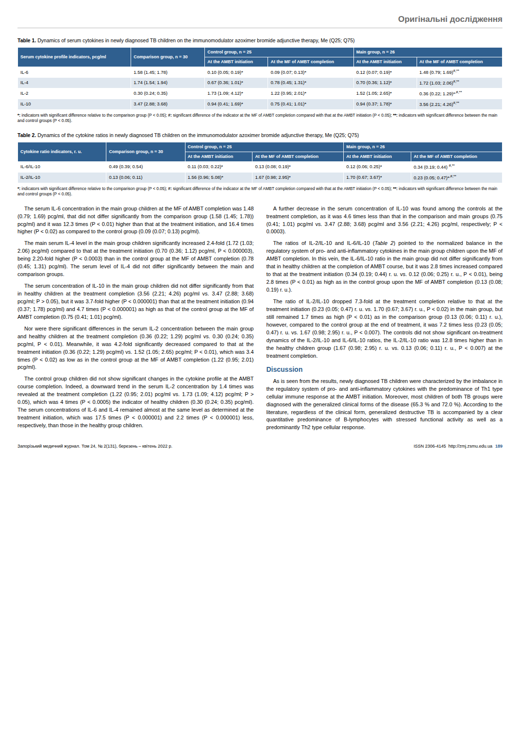Оригінальні дослідження
Table 1. Dynamics of serum cytokines in newly diagnosed TB children on the immunomodulator azoximer bromide adjunctive therapy, Me (Q25; Q75)
| Serum cytokine profile indicators, pcg/ml | Comparison group, n = 30 | Control group, n = 25 | Main group, n = 26 |
| --- | --- | --- | --- |
| At the AMBT initiation | At the MF of AMBT completion | At the AMBT initiation | At the MF of AMBT completion |
| IL-6 | 1.58 (1.45; 1.78) | 0.10 (0.05; 0.19)* | 0.09 (0.07; 0.13)* | 0.12 (0.07; 0.19)* | 1.48 (0.79; 1.69) #,** |
| IL-4 | 1.74 (1.54; 1.94) | 0.67 (0.36; 1.01)* | 0.78 (0.45; 1.31)* | 0.70 (0.36; 1.12)* | 1.72 (1.03; 2.06) #,** |
| IL-2 | 0.30 (0.24; 0.35) | 1.73 (1.09; 4.12)* | 1.22 (0.95; 2.01)* | 1.52 (1.05; 2.65)* | 0.36 (0.22; 1.29)* ,#,** |
| IL-10 | 3.47 (2.88; 3.68) | 0.94 (0.41; 1.69)* | 0.75 (0.41; 1.01)* | 0.94 (0.37; 1.78)* | 3.56 (2.21; 4.26) #,** |
*: indicators with significant difference relative to the comparison group (P < 0.05); #: significant difference of the indicator at the MF of AMBT completion compared with that at the AMBT initiation (P < 0.05); **: indicators with significant difference between the main and control groups (P < 0.05).
Table 2. Dynamics of the cytokine ratios in newly diagnosed TB children on the immunomodulator azoximer bromide adjunctive therapy, Me (Q25; Q75)
| Cytokine ratio indicators, r. u. | Comparison group, n = 30 | Control group, n = 25 | Main group, n = 26 |
| --- | --- | --- | --- |
| At the AMBT initiation | At the MF of AMBT completion | At the AMBT initiation | At the MF of AMBT completion |
| IL-6/IL-10 | 0.49 (0.39; 0.54) | 0.11 (0.03; 0.22)* | 0.13 (0.08; 0.19)* | 0.12 (0.06; 0.25)* | 0.34 (0.19; 0.44) #,** |
| IL-2/IL-10 | 0.13 (0.06; 0.11) | 1.56 (0.96; 5.08)* | 1.67 (0.98; 2.95)* | 1.70 (0.67; 3.67)* | 0.23 (0.05; 0.47)* ,#,** |
*: indicators with significant difference relative to the comparison group (P < 0.05); #: significant difference of the indicator at the MF of AMBT completion compared with that at the AMBT initiation (P < 0.05); **: indicators with significant difference between the main and control groups (P < 0.05).
The serum IL-6 concentration in the main group children at the MF of AMBT completion was 1.48 (0.79; 1.69) pcg/ml, that did not differ significantly from the comparison group (1.58 (1.45; 1.78)) pcg/ml) and it was 12.3 times (P < 0.01) higher than that at the treatment initiation, and 16.4 times higher (P < 0.02) as compared to the control group (0.09 (0.07; 0.13) pcg/ml).
The main serum IL-4 level in the main group children significantly increased 2.4-fold (1.72 (1.03; 2.06) pcg/ml) compared to that at the treatment initiation (0.70 (0.36; 1.12) pcg/ml, P < 0.000003), being 2.20-fold higher (P < 0.0003) than in the control group at the MF of AMBT completion (0.78 (0.45; 1.31) pcg/ml). The serum level of IL-4 did not differ significantly between the main and comparison groups.
The serum concentration of IL-10 in the main group children did not differ significantly from that in healthy children at the treatment completion (3.56 (2.21; 4.26) pcg/ml vs. 3.47 (2.88; 3.68) pcg/ml; P > 0.05), but it was 3.7-fold higher (P < 0.000001) than that at the treatment initiation (0.94 (0.37; 1.78) pcg/ml) and 4.7 times (P < 0.000001) as high as that of the control group at the MF of AMBT completion (0.75 (0.41; 1.01) pcg/ml).
Nor were there significant differences in the serum IL-2 concentration between the main group and healthy children at the treatment completion (0.36 (0.22; 1.29) pcg/ml vs. 0.30 (0.24; 0.35) pcg/ml, P < 0.01). Meanwhile, it was 4.2-fold significantly decreased compared to that at the treatment initiation (0.36 (0.22; 1.29) pcg/ml) vs. 1.52 (1.05; 2.65) pcg/ml; P < 0.01), which was 3.4 times (P < 0.02) as low as in the control group at the MF of AMBT completion (1.22 (0.95; 2.01) pcg/ml).
The control group children did not show significant changes in the cytokine profile at the AMBT course completion. Indeed, a downward trend in the serum IL-2 concentration by 1.4 times was revealed at the treatment completion (1.22 (0.95; 2.01) pcg/ml vs. 1.73 (1.09; 4.12) pcg/ml; P > 0.05), which was 4 times (P < 0.0005) the indicator of healthy children (0.30 (0.24; 0.35) pcg/ml). The serum concentrations of IL-6 and IL-4 remained almost at the same level as determined at the treatment initiation, which was 17.5 times (P < 0.000001) and 2.2 times (P < 0.000001) less, respectively, than those in the healthy group children.
A further decrease in the serum concentration of IL-10 was found among the controls at the treatment completion, as it was 4.6 times less than that in the comparison and main groups (0.75 (0.41; 1.01) pcg/ml vs. 3.47 (2.88; 3.68) pcg/ml and 3.56 (2.21; 4.26) pcg/ml, respectively; P < 0.0003).
The ratios of IL-2/IL-10 and IL-6/IL-10 (Table 2) pointed to the normalized balance in the regulatory system of pro- and anti-inflammatory cytokines in the main group children upon the MF of AMBT completion. In this vein, the IL-6/IL-10 ratio in the main group did not differ significantly from that in healthy children at the completion of AMBT course, but it was 2.8 times increased compared to that at the treatment initiation (0.34 (0.19; 0.44) r. u. vs. 0.12 (0.06; 0.25) r. u., P < 0.01), being 2.8 times (P < 0.01) as high as in the control group upon the MF of AMBT completion (0.13 (0.08; 0.19) r. u.).
The ratio of IL-2/IL-10 dropped 7.3-fold at the treatment completion relative to that at the treatment initiation (0.23 (0.05; 0.47) r. u. vs. 1.70 (0.67; 3.67) r. u., P < 0.02) in the main group, but still remained 1.7 times as high (P < 0.01) as in the comparison group (0.13 (0.06; 0.11) r. u.), however, compared to the control group at the end of treatment, it was 7.2 times less (0.23 (0.05; 0.47) r. u. vs. 1.67 (0.98; 2.95) r. u., P < 0.007). The controls did not show significant on-treatment dynamics of the IL-2/IL-10 and IL-6/IL-10 ratios, the IL-2/IL-10 ratio was 12.8 times higher than in the healthy children group (1.67 (0.98; 2.95) r. u. vs. 0.13 (0.06; 0.11) r. u., P < 0.007) at the treatment completion.
Discussion
As is seen from the results, newly diagnosed TB children were characterized by the imbalance in the regulatory system of pro- and anti-inflammatory cytokines with the predominance of Th1 type cellular immune response at the AMBT initiation. Moreover, most children of both TB groups were diagnosed with the generalized clinical forms of the disease (65.3 % and 72.0 %). According to the literature, regardless of the clinical form, generalized destructive TB is accompanied by a clear quantitative predominance of B-lymphocytes with stressed functional activity as well as a predominantly Th2 type cellular response.
Запорізький медичний журнал. Том 24, № 2(131), березень – квітень 2022 р.
ISSN 2306-4145 http://zmj.zsmu.edu.ua189